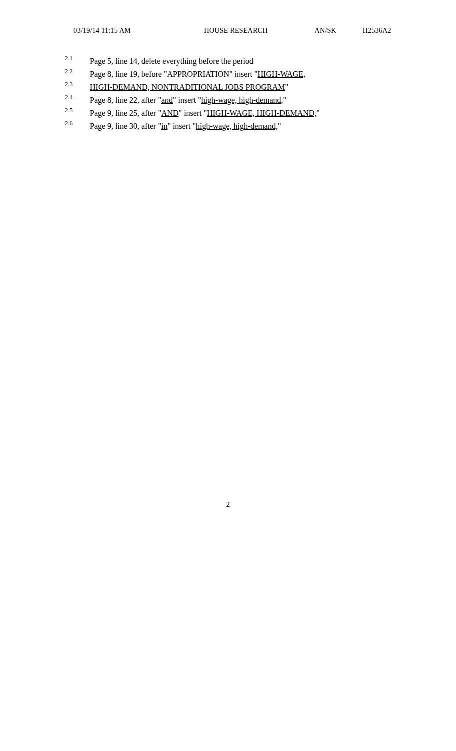03/19/14 11:15 AM HOUSE RESEARCH AN/SK H2536A2
| 2.1 | Page 5, line 14, delete everything before the period |
| 2.2 | Page 8, line 19, before "APPROPRIATION" insert " HIGH-WAGE, |
| 2.3 | HIGH-DEMAND, NONTRADITIONAL JOBS PROGRAM " |
| 2.4 | Page 8, line 22, after " and " insert " high-wage, high-demand, " |
| 2.5 | Page 9, line 25, after " AND " insert " HIGH-WAGE, HIGH-DEMAND, " |
| 2.6 | Page 9, line 30, after " in " insert " high-wage, high-demand, " |
2